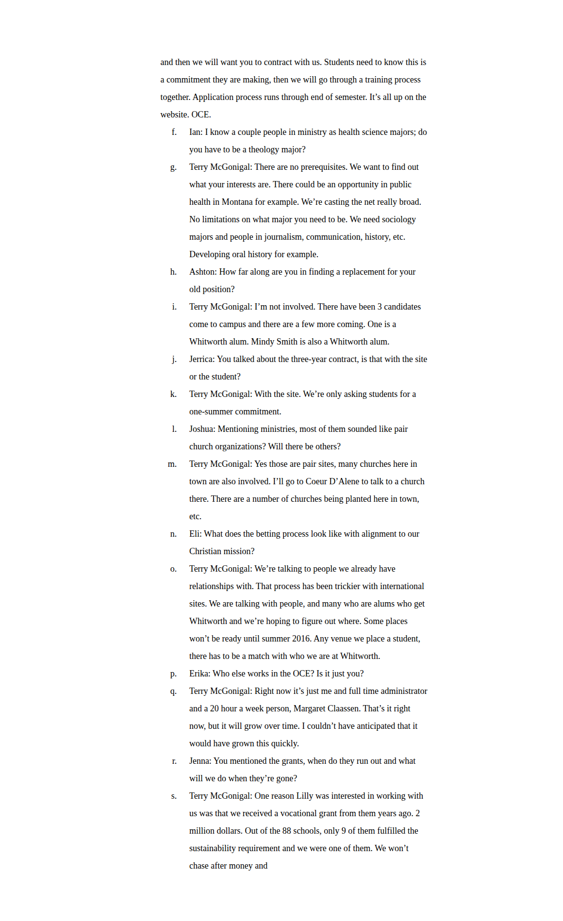and then we will want you to contract with us. Students need to know this is a commitment they are making, then we will go through a training process together. Application process runs through end of semester. It’s all up on the website. OCE.
Ian: I know a couple people in ministry as health science majors; do you have to be a theology major?
Terry McGonigal: There are no prerequisites. We want to find out what your interests are. There could be an opportunity in public health in Montana for example. We’re casting the net really broad. No limitations on what major you need to be. We need sociology majors and people in journalism, communication, history, etc. Developing oral history for example.
Ashton: How far along are you in finding a replacement for your old position?
Terry McGonigal: I’m not involved. There have been 3 candidates come to campus and there are a few more coming. One is a Whitworth alum. Mindy Smith is also a Whitworth alum.
Jerrica: You talked about the three-year contract, is that with the site or the student?
Terry McGonigal: With the site. We’re only asking students for a one-summer commitment.
Joshua: Mentioning ministries, most of them sounded like pair church organizations? Will there be others?
Terry McGonigal: Yes those are pair sites, many churches here in town are also involved. I’ll go to Coeur D’Alene to talk to a church there. There are a number of churches being planted here in town, etc.
Eli: What does the betting process look like with alignment to our Christian mission?
Terry McGonigal: We’re talking to people we already have relationships with. That process has been trickier with international sites. We are talking with people, and many who are alums who get Whitworth and we’re hoping to figure out where. Some places won’t be ready until summer 2016. Any venue we place a student, there has to be a match with who we are at Whitworth.
Erika: Who else works in the OCE? Is it just you?
Terry McGonigal: Right now it’s just me and full time administrator and a 20 hour a week person, Margaret Claassen. That’s it right now, but it will grow over time. I couldn’t have anticipated that it would have grown this quickly.
Jenna: You mentioned the grants, when do they run out and what will we do when they’re gone?
Terry McGonigal: One reason Lilly was interested in working with us was that we received a vocational grant from them years ago. 2 million dollars. Out of the 88 schools, only 9 of them fulfilled the sustainability requirement and we were one of them. We won’t chase after money and